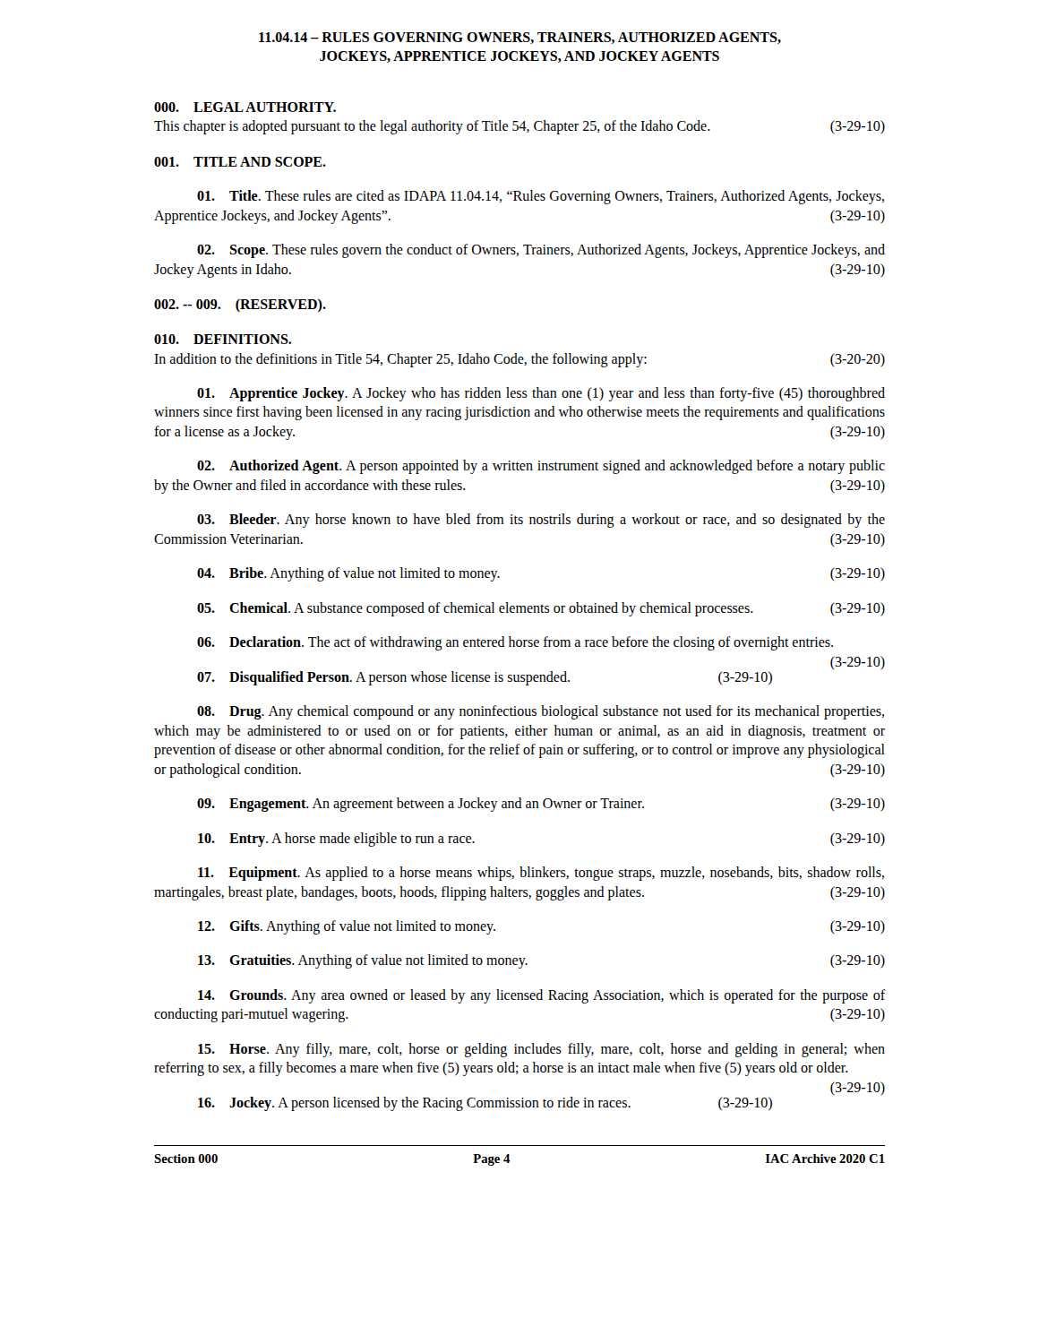11.04.14 – Rules Governing Owners, Trainers, Authorized Agents,
Jockeys, Apprentice Jockeys, and Jockey Agents
000. Legal Authority.
This chapter is adopted pursuant to the legal authority of Title 54, Chapter 25, of the Idaho Code.(3-29-10)
001. Title and Scope.
01. Title. These rules are cited as IDAPA 11.04.14, “Rules Governing Owners, Trainers, Authorized Agents, Jockeys, Apprentice Jockeys, and Jockey Agents”.(3-29-10)
02. Scope. These rules govern the conduct of Owners, Trainers, Authorized Agents, Jockeys, Apprentice Jockeys, and Jockey Agents in Idaho.(3-29-10)
002. -- 009. (Reserved).
010. Definitions.
In addition to the definitions in Title 54, Chapter 25, Idaho Code, the following apply:(3-20-20)
01. Apprentice Jockey. A Jockey who has ridden less than one (1) year and less than forty-five (45) thoroughbred winners since first having been licensed in any racing jurisdiction and who otherwise meets the requirements and qualifications for a license as a Jockey.(3-29-10)
02. Authorized Agent. A person appointed by a written instrument signed and acknowledged before a notary public by the Owner and filed in accordance with these rules.(3-29-10)
03. Bleeder. Any horse known to have bled from its nostrils during a workout or race, and so designated by the Commission Veterinarian.(3-29-10)
04. Bribe. Anything of value not limited to money.(3-29-10)
05. Chemical. A substance composed of chemical elements or obtained by chemical processes.(3-29-10)
06. Declaration. The act of withdrawing an entered horse from a race before the closing of overnight entries.(3-29-10)
07. Disqualified Person. A person whose license is suspended.(3-29-10)
08. Drug. Any chemical compound or any noninfectious biological substance not used for its mechanical properties, which may be administered to or used on or for patients, either human or animal, as an aid in diagnosis, treatment or prevention of disease or other abnormal condition, for the relief of pain or suffering, or to control or improve any physiological or pathological condition.(3-29-10)
09. Engagement. An agreement between a Jockey and an Owner or Trainer.(3-29-10)
10. Entry. A horse made eligible to run a race.(3-29-10)
11. Equipment. As applied to a horse means whips, blinkers, tongue straps, muzzle, nosebands, bits, shadow rolls, martingales, breast plate, bandages, boots, hoods, flipping halters, goggles and plates.(3-29-10)
12. Gifts. Anything of value not limited to money.(3-29-10)
13. Gratuities. Anything of value not limited to money.(3-29-10)
14. Grounds. Any area owned or leased by any licensed Racing Association, which is operated for the purpose of conducting pari-mutuel wagering.(3-29-10)
15. Horse. Any filly, mare, colt, horse or gelding includes filly, mare, colt, horse and gelding in general; when referring to sex, a filly becomes a mare when five (5) years old; a horse is an intact male when five (5) years old or older.(3-29-10)
16. Jockey. A person licensed by the Racing Commission to ride in races.(3-29-10)
Section 000 IAC Archive 2020 C1
Page 4